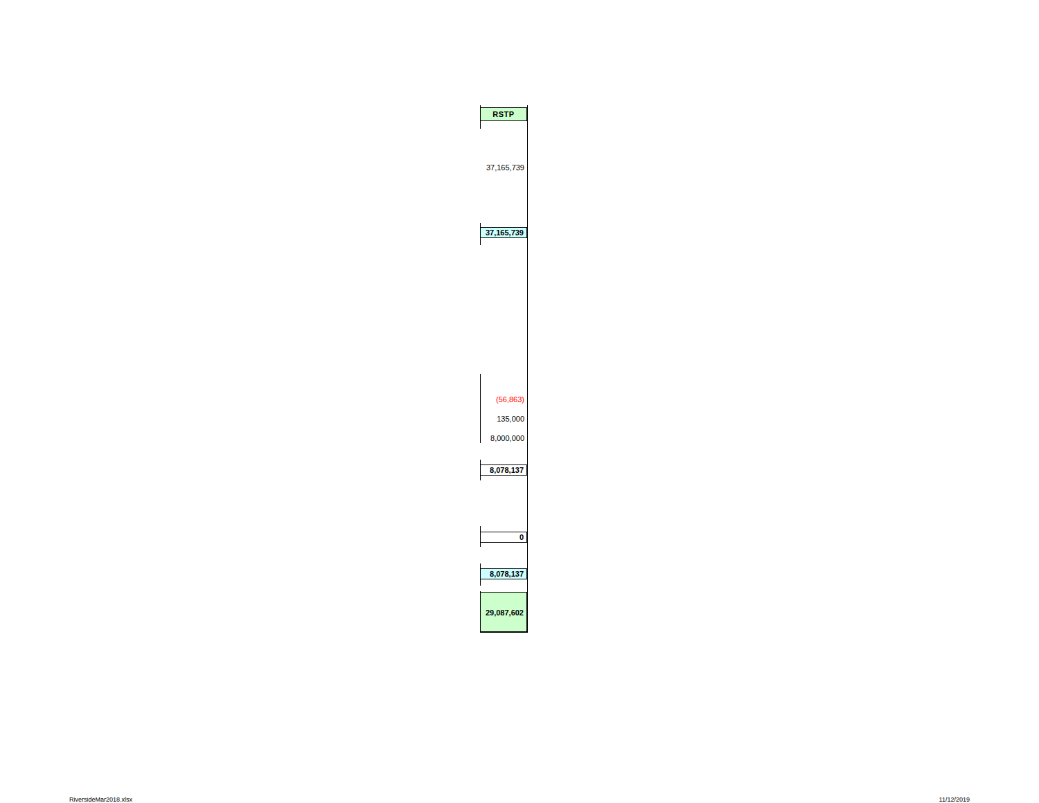RSTP
37,165,739
37,165,739
(56,863)
135,000
8,000,000
8,078,137
0
8,078,137
29,087,602
RiversideMar2018.xlsx 11/12/2019